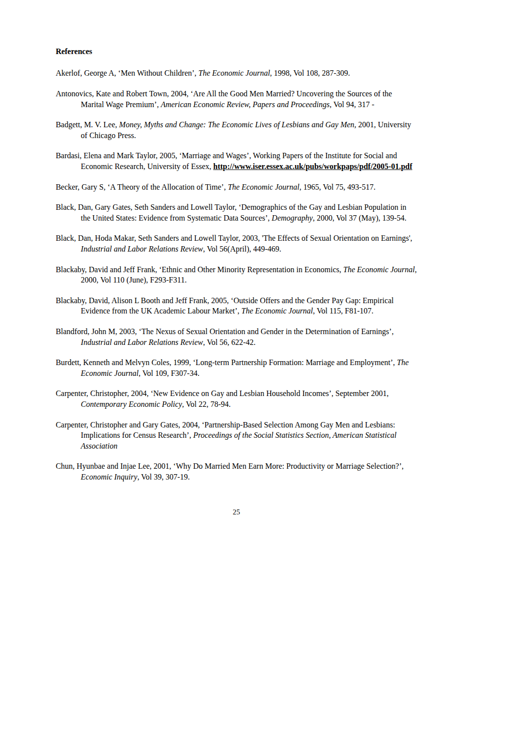References
Akerlof, George A, ‘Men Without Children’, The Economic Journal, 1998, Vol 108, 287-309.
Antonovics, Kate and Robert Town, 2004, ‘Are All the Good Men Married? Uncovering the Sources of the Marital Wage Premium’, American Economic Review, Papers and Proceedings, Vol 94, 317 -
Badgett, M. V. Lee, Money, Myths and Change: The Economic Lives of Lesbians and Gay Men, 2001, University of Chicago Press.
Bardasi, Elena and Mark Taylor, 2005, ‘Marriage and Wages’, Working Papers of the Institute for Social and Economic Research, University of Essex, http://www.iser.essex.ac.uk/pubs/workpaps/pdf/2005-01.pdf
Becker, Gary S, ‘A Theory of the Allocation of Time’, The Economic Journal, 1965, Vol 75, 493-517.
Black, Dan, Gary Gates, Seth Sanders and Lowell Taylor, ‘Demographics of the Gay and Lesbian Population in the United States: Evidence from Systematic Data Sources’, Demography, 2000, Vol 37 (May), 139-54.
Black, Dan, Hoda Makar, Seth Sanders and Lowell Taylor, 2003, 'The Effects of Sexual Orientation on Earnings', Industrial and Labor Relations Review, Vol 56(April), 449-469.
Blackaby, David and Jeff Frank, ‘Ethnic and Other Minority Representation in Economics, The Economic Journal, 2000, Vol 110 (June), F293-F311.
Blackaby, David, Alison L Booth and Jeff Frank, 2005, ‘Outside Offers and the Gender Pay Gap: Empirical Evidence from the UK Academic Labour Market’, The Economic Journal, Vol 115, F81-107.
Blandford, John M, 2003, ‘The Nexus of Sexual Orientation and Gender in the Determination of Earnings’, Industrial and Labor Relations Review, Vol 56, 622-42.
Burdett, Kenneth and Melvyn Coles, 1999, ‘Long-term Partnership Formation: Marriage and Employment’, The Economic Journal, Vol 109, F307-34.
Carpenter, Christopher, 2004, ‘New Evidence on Gay and Lesbian Household Incomes’, September 2001, Contemporary Economic Policy, Vol 22, 78-94.
Carpenter, Christopher and Gary Gates, 2004, ‘Partnership-Based Selection Among Gay Men and Lesbians: Implications for Census Research’, Proceedings of the Social Statistics Section, American Statistical Association
Chun, Hyunbae and Injae Lee, 2001, ‘Why Do Married Men Earn More: Productivity or Marriage Selection?’, Economic Inquiry, Vol 39, 307-19.
25